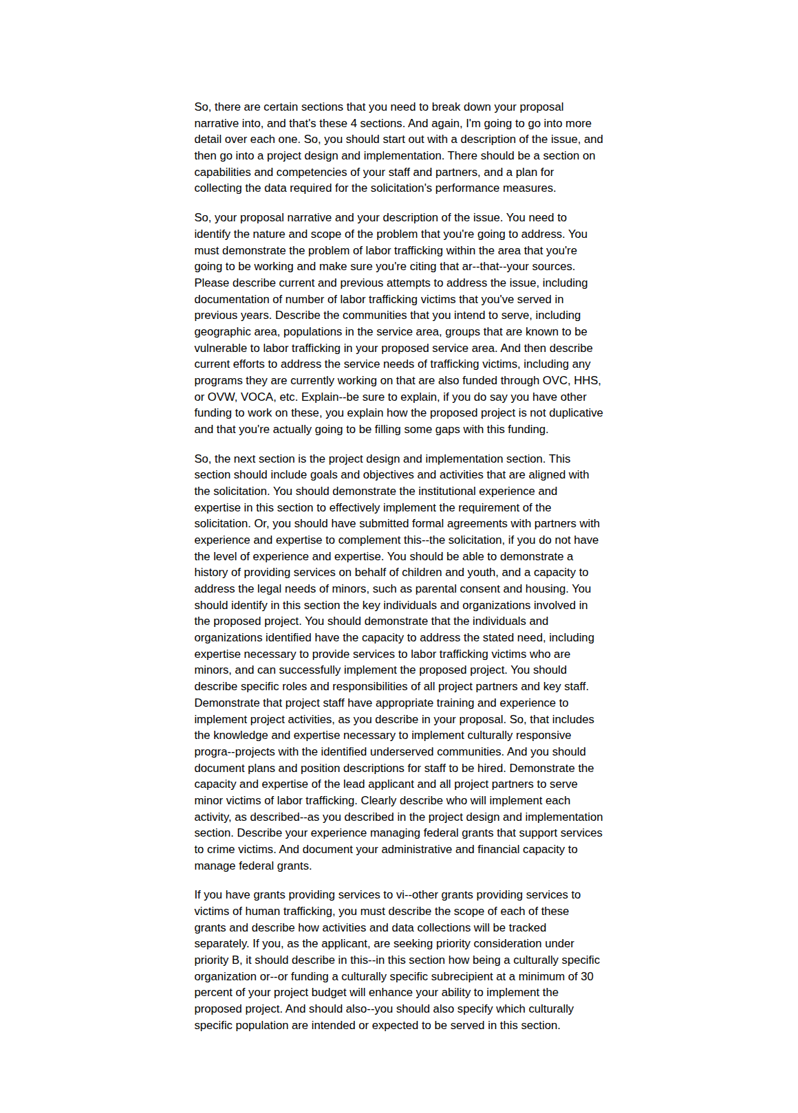So, there are certain sections that you need to break down your proposal narrative into, and that's these 4 sections. And again, I'm going to go into more detail over each one. So, you should start out with a description of the issue, and then go into a project design and implementation. There should be a section on capabilities and competencies of your staff and partners, and a plan for collecting the data required for the solicitation's performance measures.
So, your proposal narrative and your description of the issue. You need to identify the nature and scope of the problem that you're going to address. You must demonstrate the problem of labor trafficking within the area that you're going to be working and make sure you're citing that ar--that--your sources. Please describe current and previous attempts to address the issue, including documentation of number of labor trafficking victims that you've served in previous years. Describe the communities that you intend to serve, including geographic area, populations in the service area, groups that are known to be vulnerable to labor trafficking in your proposed service area. And then describe current efforts to address the service needs of trafficking victims, including any programs they are currently working on that are also funded through OVC, HHS, or OVW, VOCA, etc. Explain--be sure to explain, if you do say you have other funding to work on these, you explain how the proposed project is not duplicative and that you're actually going to be filling some gaps with this funding.
So, the next section is the project design and implementation section. This section should include goals and objectives and activities that are aligned with the solicitation. You should demonstrate the institutional experience and expertise in this section to effectively implement the requirement of the solicitation. Or, you should have submitted formal agreements with partners with experience and expertise to complement this--the solicitation, if you do not have the level of experience and expertise. You should be able to demonstrate a history of providing services on behalf of children and youth, and a capacity to address the legal needs of minors, such as parental consent and housing. You should identify in this section the key individuals and organizations involved in the proposed project. You should demonstrate that the individuals and organizations identified have the capacity to address the stated need, including expertise necessary to provide services to labor trafficking victims who are minors, and can successfully implement the proposed project. You should describe specific roles and responsibilities of all project partners and key staff. Demonstrate that project staff have appropriate training and experience to implement project activities, as you describe in your proposal. So, that includes the knowledge and expertise necessary to implement culturally responsive progra--projects with the identified underserved communities. And you should document plans and position descriptions for staff to be hired. Demonstrate the capacity and expertise of the lead applicant and all project partners to serve minor victims of labor trafficking. Clearly describe who will implement each activity, as described--as you described in the project design and implementation section. Describe your experience managing federal grants that support services to crime victims. And document your administrative and financial capacity to manage federal grants.
If you have grants providing services to vi--other grants providing services to victims of human trafficking, you must describe the scope of each of these grants and describe how activities and data collections will be tracked separately. If you, as the applicant, are seeking priority consideration under priority B, it should describe in this--in this section how being a culturally specific organization or--or funding a culturally specific subrecipient at a minimum of 30 percent of your project budget will enhance your ability to implement the proposed project. And should also--you should also specify which culturally specific population are intended or expected to be served in this section.